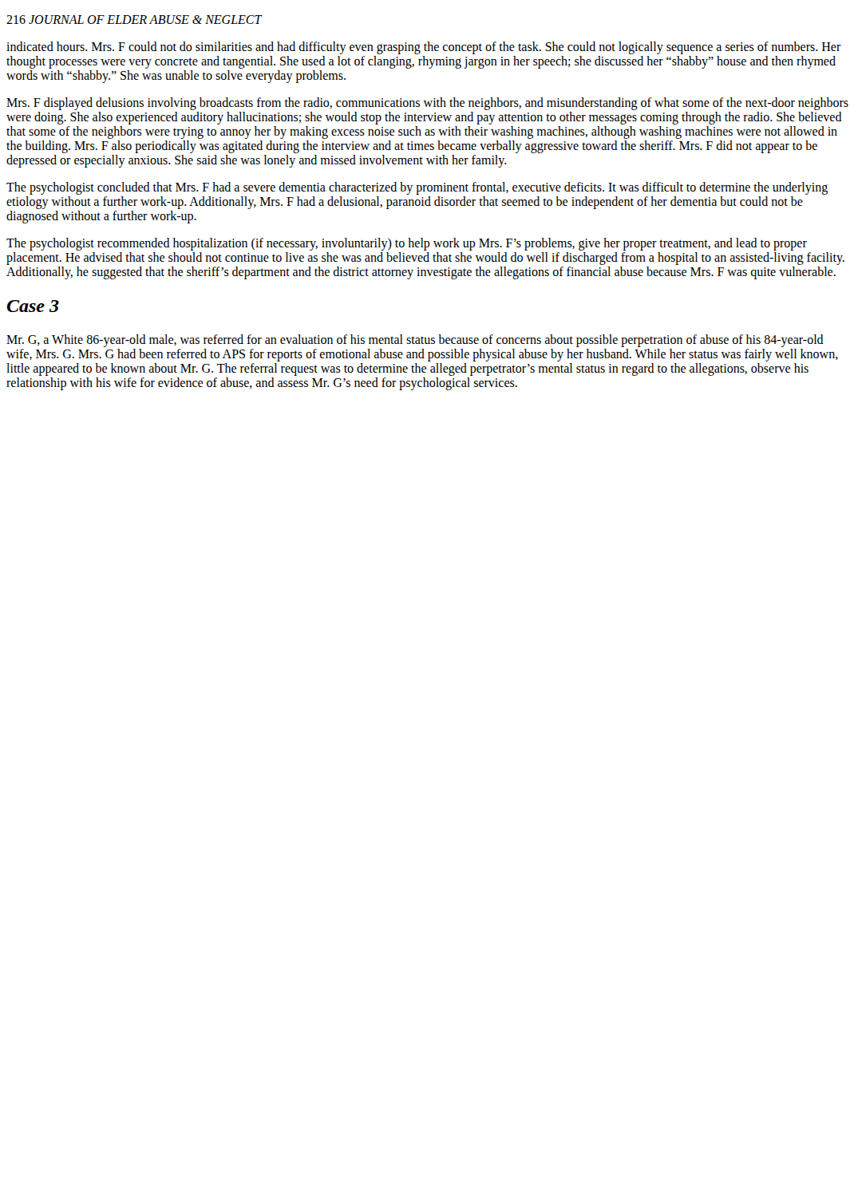216 JOURNAL OF ELDER ABUSE & NEGLECT
indicated hours. Mrs. F could not do similarities and had difficulty even grasping the concept of the task. She could not logically sequence a series of numbers. Her thought processes were very concrete and tangential. She used a lot of clanging, rhyming jargon in her speech; she discussed her “shabby” house and then rhymed words with “shabby.” She was unable to solve everyday problems.
Mrs. F displayed delusions involving broadcasts from the radio, communications with the neighbors, and misunderstanding of what some of the next-door neighbors were doing. She also experienced auditory hallucinations; she would stop the interview and pay attention to other messages coming through the radio. She believed that some of the neighbors were trying to annoy her by making excess noise such as with their washing machines, although washing machines were not allowed in the building. Mrs. F also periodically was agitated during the interview and at times became verbally aggressive toward the sheriff. Mrs. F did not appear to be depressed or especially anxious. She said she was lonely and missed involvement with her family.
The psychologist concluded that Mrs. F had a severe dementia characterized by prominent frontal, executive deficits. It was difficult to determine the underlying etiology without a further work-up. Additionally, Mrs. F had a delusional, paranoid disorder that seemed to be independent of her dementia but could not be diagnosed without a further work-up.
The psychologist recommended hospitalization (if necessary, involuntarily) to help work up Mrs. F’s problems, give her proper treatment, and lead to proper placement. He advised that she should not continue to live as she was and believed that she would do well if discharged from a hospital to an assisted-living facility. Additionally, he suggested that the sheriff’s department and the district attorney investigate the allegations of financial abuse because Mrs. F was quite vulnerable.
Case 3
Mr. G, a White 86-year-old male, was referred for an evaluation of his mental status because of concerns about possible perpetration of abuse of his 84-year-old wife, Mrs. G. Mrs. G had been referred to APS for reports of emotional abuse and possible physical abuse by her husband. While her status was fairly well known, little appeared to be known about Mr. G. The referral request was to determine the alleged perpetrator’s mental status in regard to the allegations, observe his relationship with his wife for evidence of abuse, and assess Mr. G’s need for psychological services.